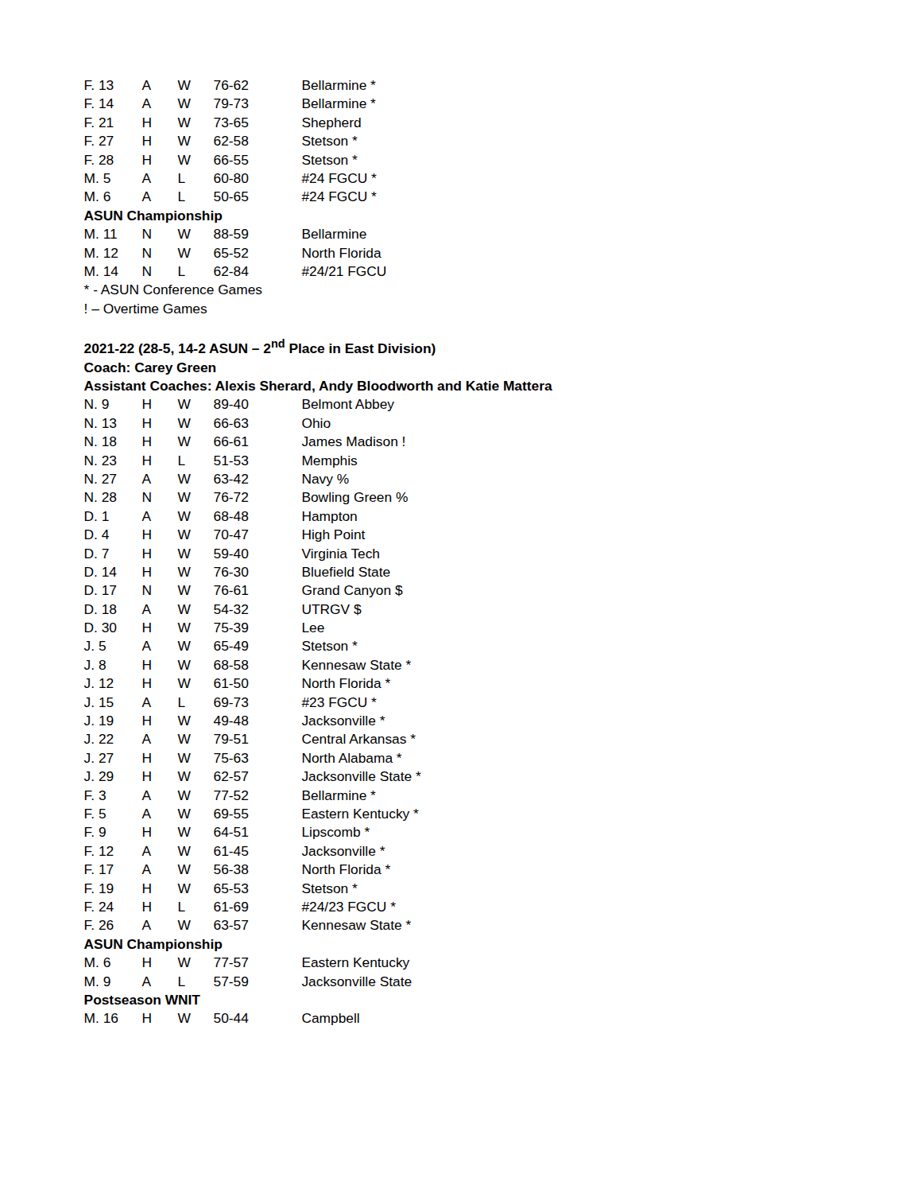| F. 13 | A | W | 76-62 | Bellarmine * |
| F. 14 | A | W | 79-73 | Bellarmine * |
| F. 21 | H | W | 73-65 | Shepherd |
| F. 27 | H | W | 62-58 | Stetson * |
| F. 28 | H | W | 66-55 | Stetson * |
| M. 5 | A | L | 60-80 | #24 FGCU * |
| M. 6 | A | L | 50-65 | #24 FGCU * |
ASUN Championship
| M. 11 | N | W | 88-59 | Bellarmine |
| M. 12 | N | W | 65-52 | North Florida |
| M. 14 | N | L | 62-84 | #24/21 FGCU |
* - ASUN Conference Games
! – Overtime Games
2021-22 (28-5, 14-2 ASUN – 2nd Place in East Division)
Coach: Carey Green
Assistant Coaches: Alexis Sherard, Andy Bloodworth and Katie Mattera
| N. 9 | H | W | 89-40 | Belmont Abbey |
| N. 13 | H | W | 66-63 | Ohio |
| N. 18 | H | W | 66-61 | James Madison ! |
| N. 23 | H | L | 51-53 | Memphis |
| N. 27 | A | W | 63-42 | Navy % |
| N. 28 | N | W | 76-72 | Bowling Green % |
| D. 1 | A | W | 68-48 | Hampton |
| D. 4 | H | W | 70-47 | High Point |
| D. 7 | H | W | 59-40 | Virginia Tech |
| D. 14 | H | W | 76-30 | Bluefield State |
| D. 17 | N | W | 76-61 | Grand Canyon $ |
| D. 18 | A | W | 54-32 | UTRGV $ |
| D. 30 | H | W | 75-39 | Lee |
| J. 5 | A | W | 65-49 | Stetson * |
| J. 8 | H | W | 68-58 | Kennesaw State * |
| J. 12 | H | W | 61-50 | North Florida * |
| J. 15 | A | L | 69-73 | #23 FGCU * |
| J. 19 | H | W | 49-48 | Jacksonville * |
| J. 22 | A | W | 79-51 | Central Arkansas * |
| J. 27 | H | W | 75-63 | North Alabama * |
| J. 29 | H | W | 62-57 | Jacksonville State * |
| F. 3 | A | W | 77-52 | Bellarmine * |
| F. 5 | A | W | 69-55 | Eastern Kentucky * |
| F. 9 | H | W | 64-51 | Lipscomb * |
| F. 12 | A | W | 61-45 | Jacksonville * |
| F. 17 | A | W | 56-38 | North Florida * |
| F. 19 | H | W | 65-53 | Stetson * |
| F. 24 | H | L | 61-69 | #24/23 FGCU * |
| F. 26 | A | W | 63-57 | Kennesaw State * |
ASUN Championship
| M. 6 | H | W | 77-57 | Eastern Kentucky |
| M. 9 | A | L | 57-59 | Jacksonville State |
Postseason WNIT
| M. 16 | H | W | 50-44 | Campbell |